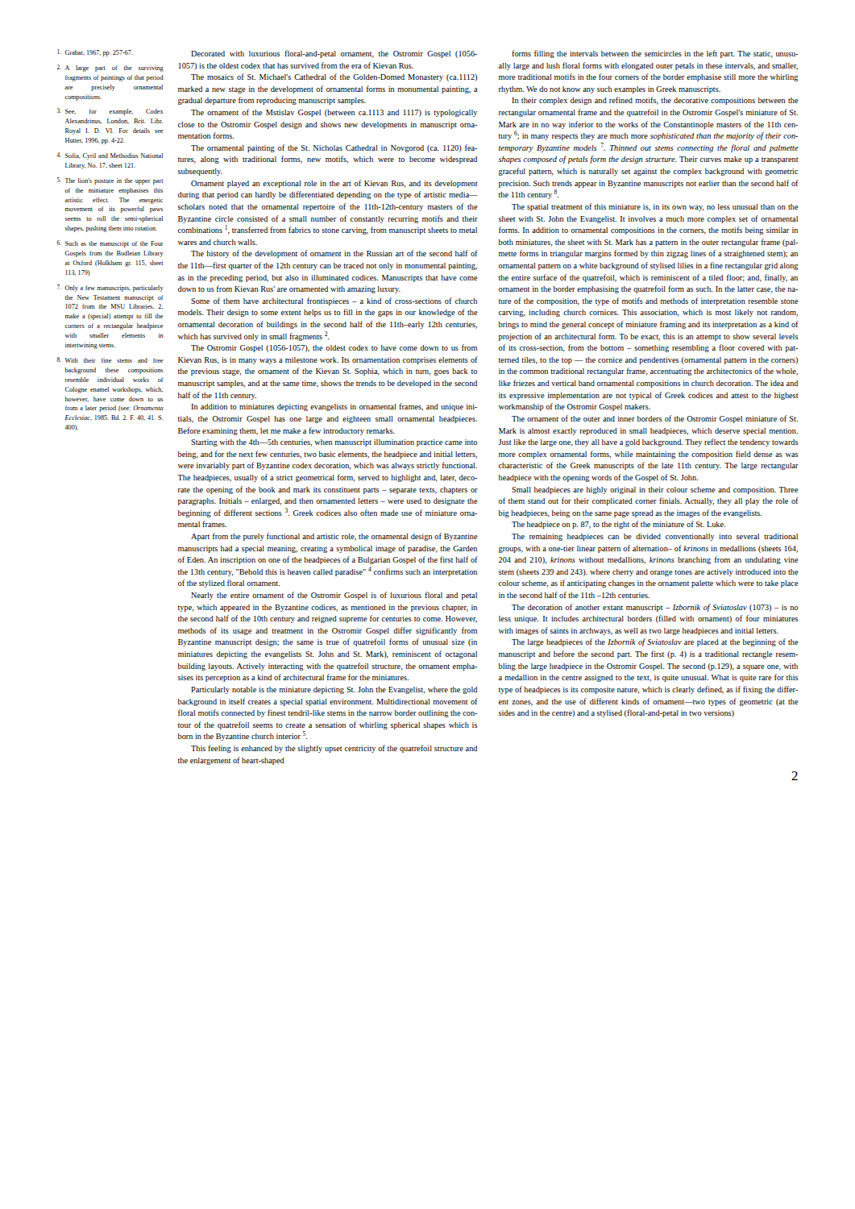1. Grabar, 1967, pp. 257-67.
2. A large part of the surviving fragments of paintings of that period are precisely ornamental compositions.
3. See, for example, Codex Alexandrinus, London, Brit. Libr. Royal I. D. VI. For details see Hutter, 1996, pp. 4-22.
4. Sofia, Cyril and Methodius National Library, No. 17, sheet 121.
5. The lion's posture in the upper part of the miniature emphasises this artistic effect. The energetic movement of its powerful paws seems to roll the semi-spherical shapes, pushing them into rotation.
6. Such as the manuscript of the Four Gospels from the Bodleian Library at Oxford (Holkham gr. 115, sheet 113, 179)
7. Only a few manuscripts, particularly the New Testament manuscript of 1072 from the MSU Libraries, 2, make a (special) attempt to fill the corners of a rectangular headpiece with smaller elements in intertwining stems.
8. With their fine stems and free background these compositions resemble individual works of Cologne enamel workshops, which, however, have come down to us from a later period (see: Ornamenta Ecclesiac, 1985. Bd. 2. F. 40, 41. S. 400).
Decorated with luxurious floral-and-petal ornament, the Ostromir Gospel (1056-1057) is the oldest codex that has survived from the era of Kievan Rus.
The mosaics of St. Michael's Cathedral of the Golden-Domed Monastery (ca.1112) marked a new stage in the development of ornamental forms in monumental painting, a gradual departure from reproducing manuscript samples.
The ornament of the Mstislav Gospel (between ca.1113 and 1117) is typologically close to the Ostromir Gospel design and shows new developments in manuscript ornamentation forms.
The ornamental painting of the St. Nicholas Cathedral in Novgorod (ca. 1120) features, along with traditional forms, new motifs, which were to become widespread subsequently.
Ornament played an exceptional role in the art of Kievan Rus, and its development during that period can hardly be differentiated depending on the type of artistic media— scholars noted that the ornamental repertoire of the 11th-12th-century masters of the Byzantine circle consisted of a small number of constantly recurring motifs and their combinations 1, transferred from fabrics to stone carving, from manuscript sheets to metal wares and church walls.
The history of the development of ornament in the Russian art of the second half of the 11th—first quarter of the 12th century can be traced not only in monumental painting, as in the preceding period, but also in illuminated codices. Manuscripts that have come down to us from Kievan Rus' are ornamented with amazing luxury.
Some of them have architectural frontispieces – a kind of cross-sections of church models. Their design to some extent helps us to fill in the gaps in our knowledge of the ornamental decoration of buildings in the second half of the 11th–early 12th centuries, which has survived only in small fragments 2.
The Ostromir Gospel (1056-1057), the oldest codex to have come down to us from Kievan Rus, is in many ways a milestone work. Its ornamentation comprises elements of the previous stage, the ornament of the Kievan St. Sophia, which in turn, goes back to manuscript samples, and at the same time, shows the trends to be developed in the second half of the 11th century.
In addition to miniatures depicting evangelists in ornamental frames, and unique initials, the Ostromir Gospel has one large and eighteen small ornamental headpieces. Before examining them, let me make a few introductory remarks.
Starting with the 4th—5th centuries, when manuscript illumination practice came into being, and for the next few centuries, two basic elements, the headpiece and initial letters, were invariably part of Byzantine codex decoration, which was always strictly functional. The headpieces, usually of a strict geometrical form, served to highlight and, later, decorate the opening of the book and mark its constituent parts – separate texts, chapters or paragraphs. Initials – enlarged, and then ornamented letters – were used to designate the beginning of different sections 3. Greek codices also often made use of miniature ornamental frames.
Apart from the purely functional and artistic role, the ornamental design of Byzantine manuscripts had a special meaning, creating a symbolical image of paradise, the Garden of Eden. An inscription on one of the headpieces of a Bulgarian Gospel of the first half of the 13th century, "Behold this is heaven called paradise" 4 confirms such an interpretation of the stylized floral ornament.
Nearly the entire ornament of the Ostromir Gospel is of luxurious floral and petal type, which appeared in the Byzantine codices, as mentioned in the previous chapter, in the second half of the 10th century and reigned supreme for centuries to come. However, methods of its usage and treatment in the Ostromir Gospel differ significantly from Byzantine manuscript design; the same is true of quatrefoil forms of unusual size (in miniatures depicting the evangelists St. John and St. Mark), reminiscent of octagonal building layouts. Actively interacting with the quatrefoil structure, the ornament emphasises its perception as a kind of architectural frame for the miniatures.
Particularly notable is the miniature depicting St. John the Evangelist, where the gold background in itself creates a special spatial environment. Multidirectional movement of floral motifs connected by finest tendril-like stems in the narrow border outlining the contour of the quatrefoil seems to create a sensation of whirling spherical shapes which is born in the Byzantine church interior 5.
This feeling is enhanced by the slightly upset centricity of the quatrefoil structure and the enlargement of heart-shaped
forms filling the intervals between the semicircles in the left part. The static, unusually large and lush floral forms with elongated outer petals in these intervals, and smaller, more traditional motifs in the four corners of the border emphasise still more the whirling rhythm. We do not know any such examples in Greek manuscripts.
In their complex design and refined motifs, the decorative compositions between the rectangular ornamental frame and the quatrefoil in the Ostromir Gospel's miniature of St. Mark are in no way inferior to the works of the Constantinople masters of the 11th century 6; in many respects they are much more sophisticated than the majority of their contemporary Byzantine models 7. Thinned out stems connecting the floral and palmette shapes composed of petals form the design structure. Their curves make up a transparent graceful pattern, which is naturally set against the complex background with geometric precision. Such trends appear in Byzantine manuscripts not earlier than the second half of the 11th century 8.
The spatial treatment of this miniature is, in its own way, no less unusual than on the sheet with St. John the Evangelist. It involves a much more complex set of ornamental forms. In addition to ornamental compositions in the corners, the motifs being similar in both miniatures, the sheet with St. Mark has a pattern in the outer rectangular frame (palmette forms in triangular margins formed by thin zigzag lines of a straightened stem); an ornamental pattern on a white background of stylised lilies in a fine rectangular grid along the entire surface of the quatrefoil, which is reminiscent of a tiled floor; and, finally, an ornament in the border emphasising the quatrefoil form as such. In the latter case, the nature of the composition, the type of motifs and methods of interpretation resemble stone carving, including church cornices. This association, which is most likely not random, brings to mind the general concept of miniature framing and its interpretation as a kind of projection of an architectural form. To be exact, this is an attempt to show several levels of its cross-section, from the bottom – something resembling a floor covered with patterned tiles, to the top — the cornice and pendentives (ornamental pattern in the corners) in the common traditional rectangular frame, accentuating the architectonics of the whole, like friezes and vertical band ornamental compositions in church decoration. The idea and its expressive implementation are not typical of Greek codices and attest to the highest workmanship of the Ostromir Gospel makers.
The ornament of the outer and inner borders of the Ostromir Gospel miniature of St. Mark is almost exactly reproduced in small headpieces, which deserve special mention. Just like the large one, they all have a gold background. They reflect the tendency towards more complex ornamental forms, while maintaining the composition field dense as was characteristic of the Greek manuscripts of the late 11th century. The large rectangular headpiece with the opening words of the Gospel of St. John.
Small headpieces are highly original in their colour scheme and composition. Three of them stand out for their complicated corner finials. Actually, they all play the role of big headpieces, being on the same page spread as the images of the evangelists.
The headpiece on p. 87, to the right of the miniature of St. Luke.
The remaining headpieces can be divided conventionally into several traditional groups, with a one-tier linear pattern of alternation– of krinons in medallions (sheets 164, 204 and 210), krinons without medallions, krinons branching from an undulating vine stem (sheets 239 and 243). where cherry and orange tones are actively introduced into the colour scheme, as if anticipating changes in the ornament palette which were to take place in the second half of the 11th –12th centuries.
The decoration of another extant manuscript – Izbornik of Sviatoslav (1073) – is no less unique. It includes architectural borders (filled with ornament) of four miniatures with images of saints in archways, as well as two large headpieces and initial letters.
The large headpieces of the Izbornik of Sviatoslav are placed at the beginning of the manuscript and before the second part. The first (p. 4) is a traditional rectangle resembling the large headpiece in the Ostromir Gospel. The second (p.129), a square one, with a medallion in the centre assigned to the text, is quite unusual. What is quite rare for this type of headpieces is its composite nature, which is clearly defined, as if fixing the different zones, and the use of different kinds of ornament—two types of geometric (at the sides and in the centre) and a stylised (floral-and-petal in two versions)
2